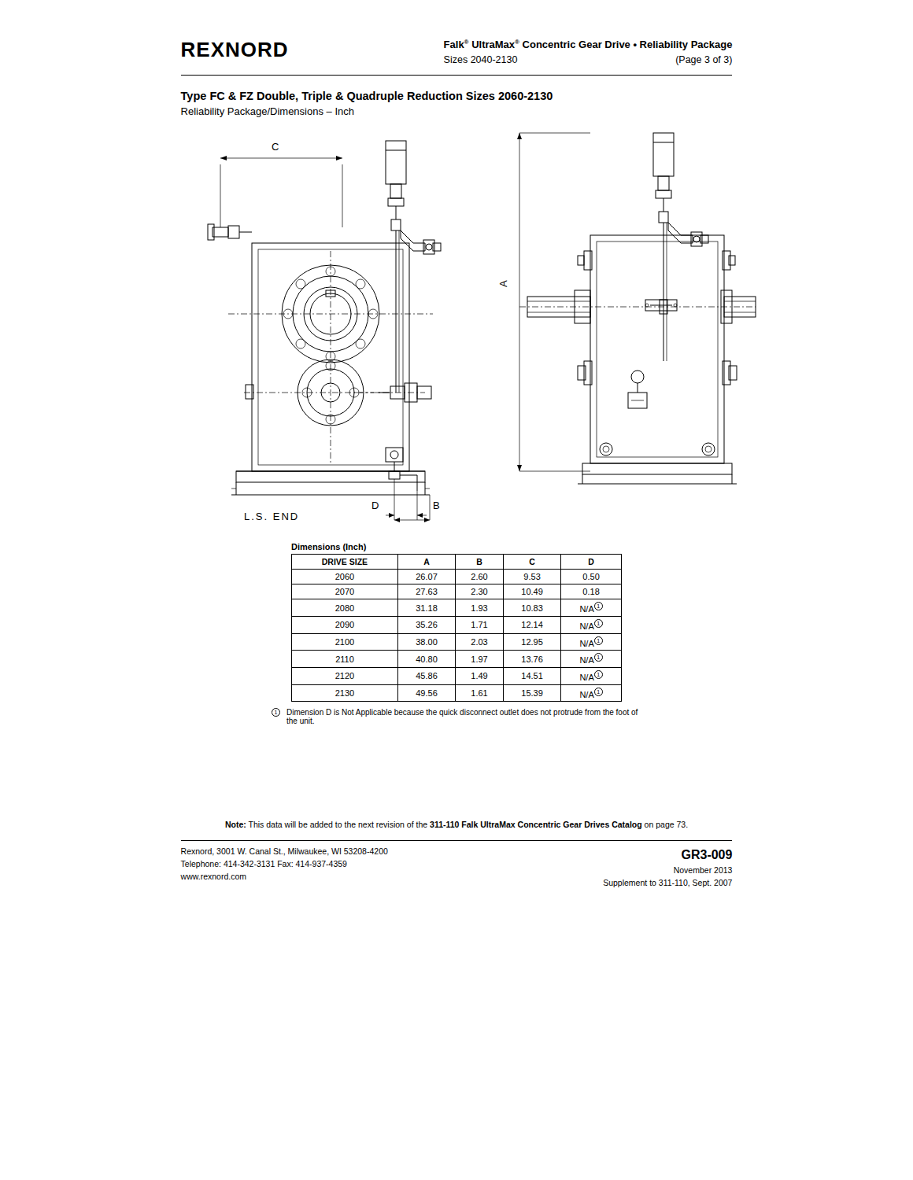REXNORD
Falk® UltraMax® Concentric Gear Drive • Reliability Package
Sizes 2040-2130(Page 3 of 3)
Type FC & FZ Double, Triple & Quadruple Reduction Sizes 2060-2130
Reliability Package/Dimensions – Inch
C D B L.S. END
A
Dimensions (Inch)
| DRIVE SIZE | A | B | C | D |
| --- | --- | --- | --- | --- |
| 2060 | 26.07 | 2.60 | 9.53 | 0.50 |
| 2070 | 27.63 | 2.30 | 10.49 | 0.18 |
| 2080 | 31.18 | 1.93 | 10.83 | N/A 1 |
| 2090 | 35.26 | 1.71 | 12.14 | N/A 1 |
| 2100 | 38.00 | 2.03 | 12.95 | N/A 1 |
| 2110 | 40.80 | 1.97 | 13.76 | N/A 1 |
| 2120 | 45.86 | 1.49 | 14.51 | N/A 1 |
| 2130 | 49.56 | 1.61 | 15.39 | N/A 1 |
1 Dimension D is Not Applicable because the quick disconnect outlet does not protrude from the foot of the unit.
Note: This data will be added to the next revision of the 311-110 Falk UltraMax Concentric Gear Drives Catalog on page 73.
Rexnord, 3001 W. Canal St., Milwaukee, WI 53208-4200
Telephone: 414-342-3131 Fax: 414-937-4359
www.rexnord.com
GR3-009
November 2013
Supplement to 311-110, Sept. 2007